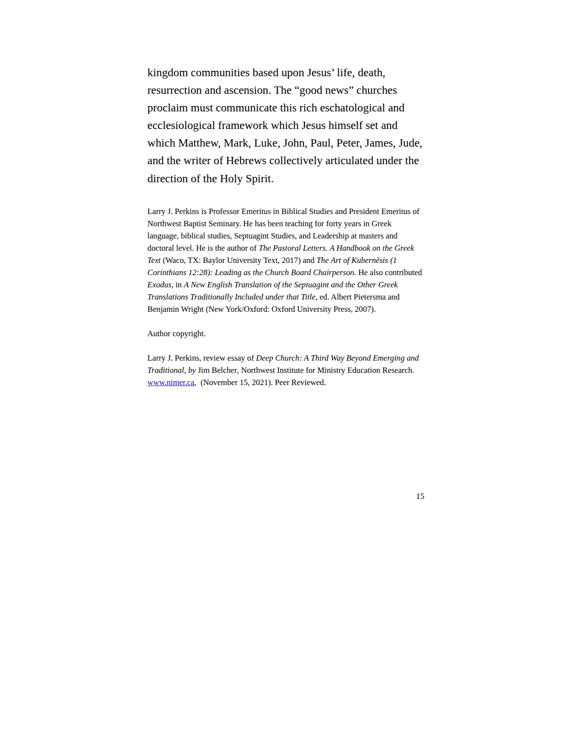kingdom communities based upon Jesus’ life, death, resurrection and ascension. The “good news” churches proclaim must communicate this rich eschatological and ecclesiological framework which Jesus himself set and which Matthew, Mark, Luke, John, Paul, Peter, James, Jude, and the writer of Hebrews collectively articulated under the direction of the Holy Spirit.
Larry J. Perkins is Professor Emeritus in Biblical Studies and President Emeritus of Northwest Baptist Seminary. He has been teaching for forty years in Greek language, biblical studies, Septuagint Studies, and Leadership at masters and doctoral level. He is the author of The Pastoral Letters. A Handbook on the Greek Text (Waco, TX: Baylor University Text, 2017) and The Art of Kubernēsis (1 Corinthians 12:28): Leading as the Church Board Chairperson. He also contributed Exodus, in A New English Translation of the Septuagint and the Other Greek Translations Traditionally Included under that Title, ed. Albert Pietersma and Benjamin Wright (New York/Oxford: Oxford University Press, 2007).
Author copyright.
Larry J. Perkins, review essay of Deep Church: A Third Way Beyond Emerging and Traditional, by Jim Belcher, Northwest Institute for Ministry Education Research. www.nimer.ca, (November 15, 2021). Peer Reviewed.
15